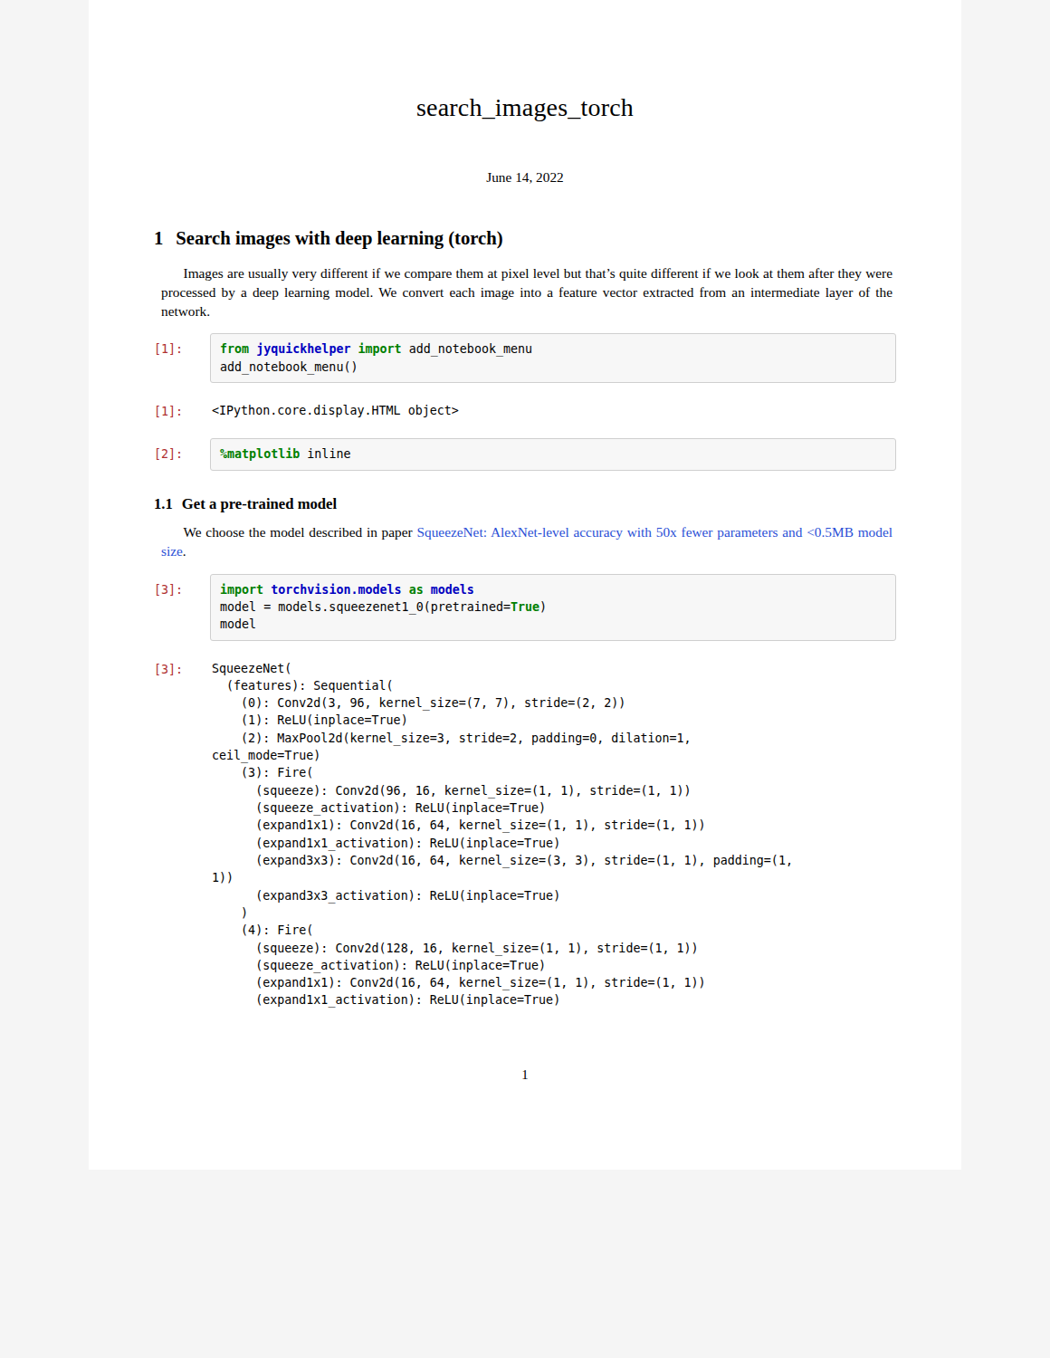search_images_torch
June 14, 2022
1 Search images with deep learning (torch)
Images are usually very different if we compare them at pixel level but that’s quite different if we look at them after they were processed by a deep learning model. We convert each image into a feature vector extracted from an intermediate layer of the network.
[1]:
from jyquickhelper import add_notebook_menu add_notebook_menu()
[1]:
<IPython.core.display.HTML object>
[2]:
%matplotlib inline
1.1 Get a pre-trained model
We choose the model described in paper SqueezeNet: AlexNet-level accuracy with 50x fewer parameters and <0.5MB model size.
[3]:
import torchvision.models as models model = models.squeezenet1_0(pretrained=True) model
[3]:
SqueezeNet( (features): Sequential( (0): Conv2d(3, 96, kernel_size=(7, 7), stride=(2, 2)) (1): ReLU(inplace=True) (2): MaxPool2d(kernel_size=3, stride=2, padding=0, dilation=1, ceil_mode=True) (3): Fire( (squeeze): Conv2d(96, 16, kernel_size=(1, 1), stride=(1, 1)) (squeeze_activation): ReLU(inplace=True) (expand1x1): Conv2d(16, 64, kernel_size=(1, 1), stride=(1, 1)) (expand1x1_activation): ReLU(inplace=True) (expand3x3): Conv2d(16, 64, kernel_size=(3, 3), stride=(1, 1), padding=(1, 1)) (expand3x3_activation): ReLU(inplace=True) ) (4): Fire( (squeeze): Conv2d(128, 16, kernel_size=(1, 1), stride=(1, 1)) (squeeze_activation): ReLU(inplace=True) (expand1x1): Conv2d(16, 64, kernel_size=(1, 1), stride=(1, 1)) (expand1x1_activation): ReLU(inplace=True)
1